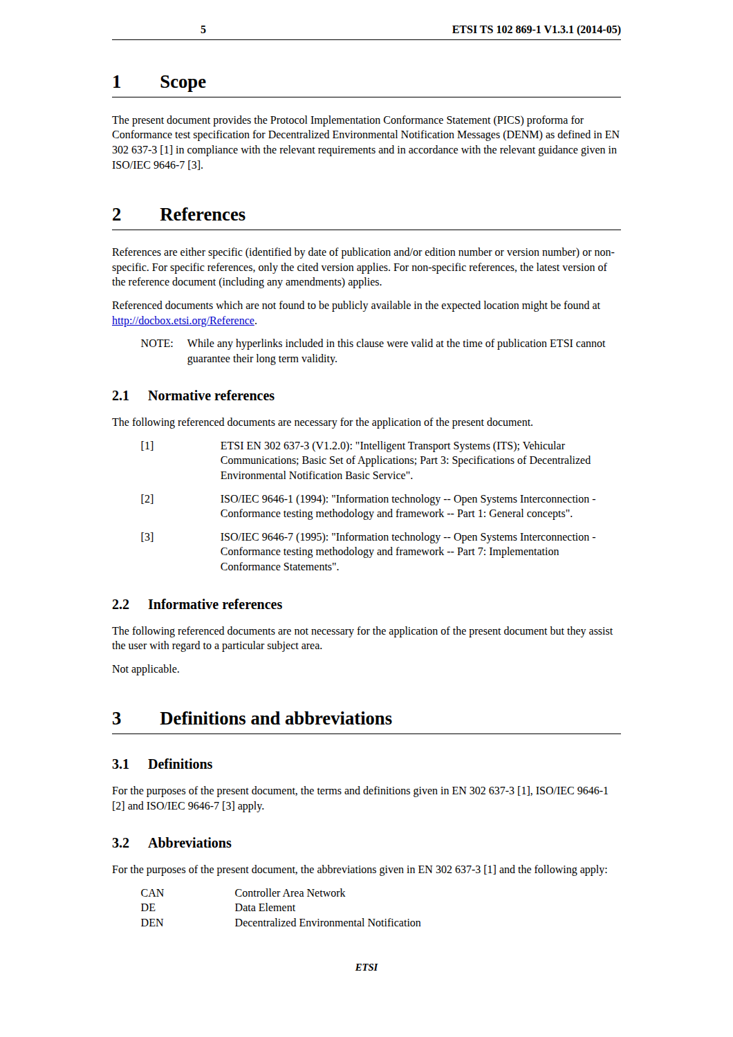5 ETSI TS 102 869-1 V1.3.1 (2014-05)
1 Scope
The present document provides the Protocol Implementation Conformance Statement (PICS) proforma for Conformance test specification for Decentralized Environmental Notification Messages (DENM) as defined in EN 302 637-3 [1] in compliance with the relevant requirements and in accordance with the relevant guidance given in ISO/IEC 9646-7 [3].
2 References
References are either specific (identified by date of publication and/or edition number or version number) or non-specific. For specific references, only the cited version applies. For non-specific references, the latest version of the reference document (including any amendments) applies.
Referenced documents which are not found to be publicly available in the expected location might be found at http://docbox.etsi.org/Reference.
NOTE: While any hyperlinks included in this clause were valid at the time of publication ETSI cannot guarantee their long term validity.
2.1 Normative references
The following referenced documents are necessary for the application of the present document.
[1] ETSI EN 302 637-3 (V1.2.0): "Intelligent Transport Systems (ITS); Vehicular Communications; Basic Set of Applications; Part 3: Specifications of Decentralized Environmental Notification Basic Service".
[2] ISO/IEC 9646-1 (1994): "Information technology -- Open Systems Interconnection - Conformance testing methodology and framework -- Part 1: General concepts".
[3] ISO/IEC 9646-7 (1995): "Information technology -- Open Systems Interconnection - Conformance testing methodology and framework -- Part 7: Implementation Conformance Statements".
2.2 Informative references
The following referenced documents are not necessary for the application of the present document but they assist the user with regard to a particular subject area.
Not applicable.
3 Definitions and abbreviations
3.1 Definitions
For the purposes of the present document, the terms and definitions given in EN 302 637-3 [1], ISO/IEC 9646-1 [2] and ISO/IEC 9646-7 [3] apply.
3.2 Abbreviations
For the purposes of the present document, the abbreviations given in EN 302 637-3 [1] and the following apply:
CAN Controller Area Network
DE Data Element
DEN Decentralized Environmental Notification
ETSI